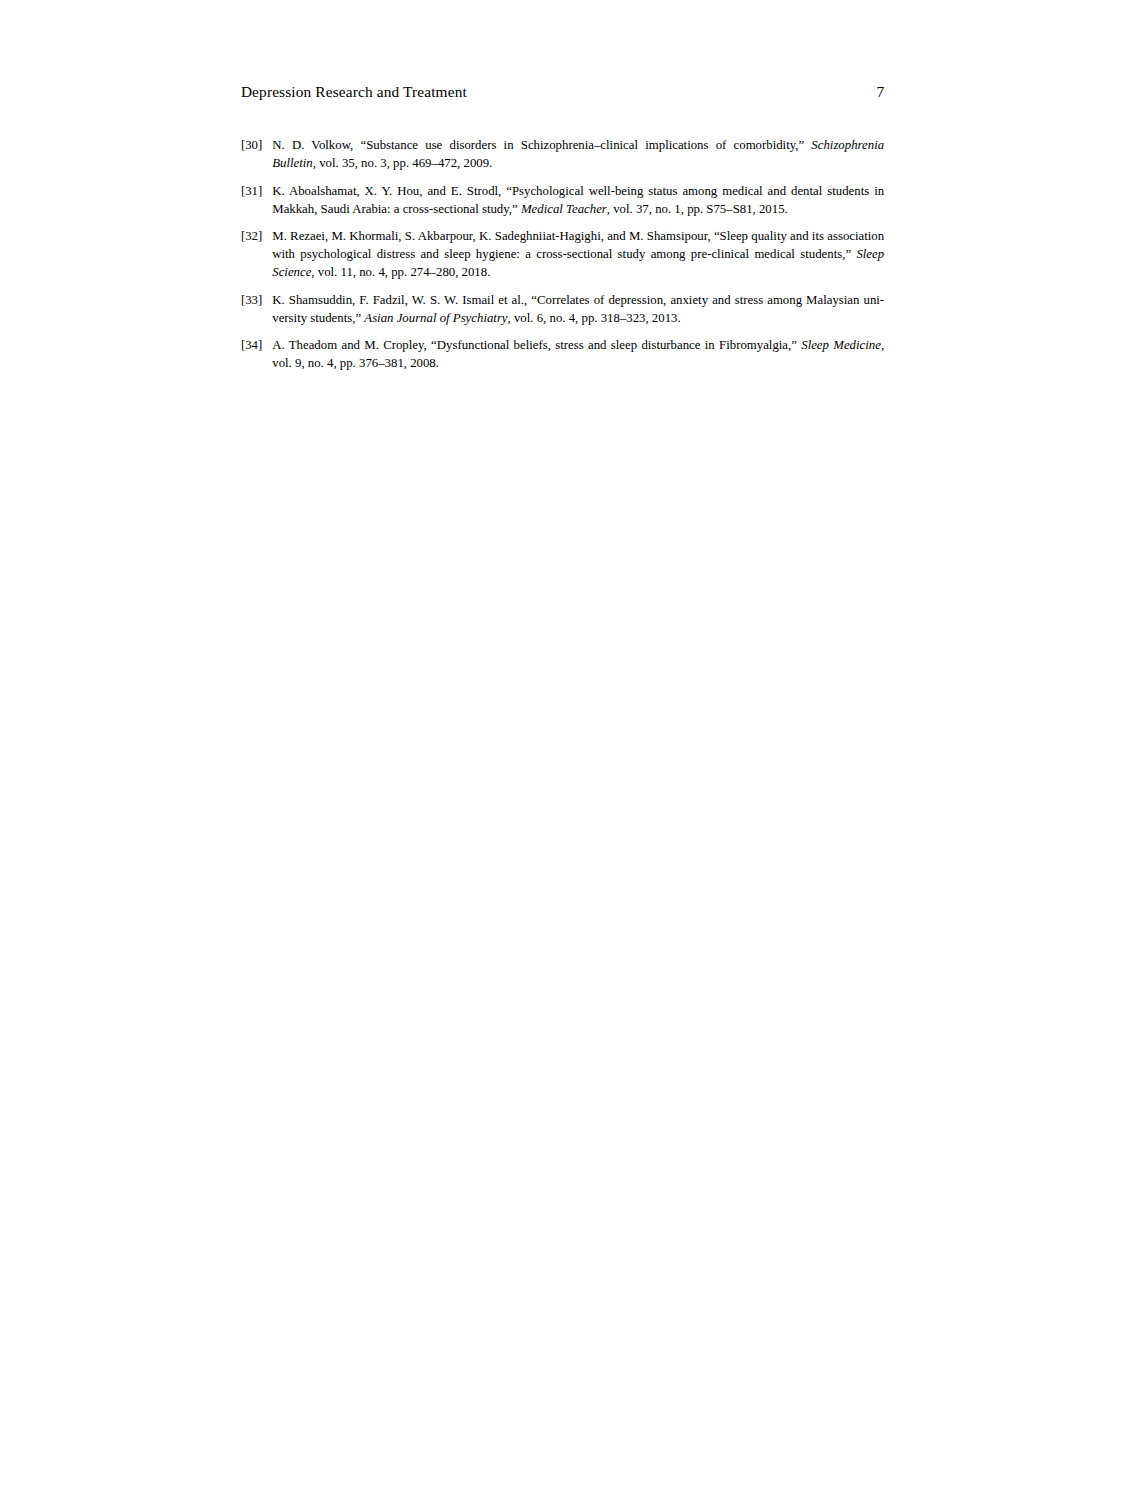Depression Research and Treatment 7
[30] N. D. Volkow, “Substance use disorders in Schizophrenia–clinical implications of comorbidity,” Schizophrenia Bulletin, vol. 35, no. 3, pp. 469–472, 2009.
[31] K. Aboalshamat, X. Y. Hou, and E. Strodl, “Psychological well-being status among medical and dental students in Makkah, Saudi Arabia: a cross-sectional study,” Medical Teacher, vol. 37, no. 1, pp. S75–S81, 2015.
[32] M. Rezaei, M. Khormali, S. Akbarpour, K. Sadeghniiat-Hagighi, and M. Shamsipour, “Sleep quality and its association with psychological distress and sleep hygiene: a cross-sectional study among pre-clinical medical students,” Sleep Science, vol. 11, no. 4, pp. 274–280, 2018.
[33] K. Shamsuddin, F. Fadzil, W. S. W. Ismail et al., “Correlates of depression, anxiety and stress among Malaysian university students,” Asian Journal of Psychiatry, vol. 6, no. 4, pp. 318–323, 2013.
[34] A. Theadom and M. Cropley, “Dysfunctional beliefs, stress and sleep disturbance in Fibromyalgia,” Sleep Medicine, vol. 9, no. 4, pp. 376–381, 2008.